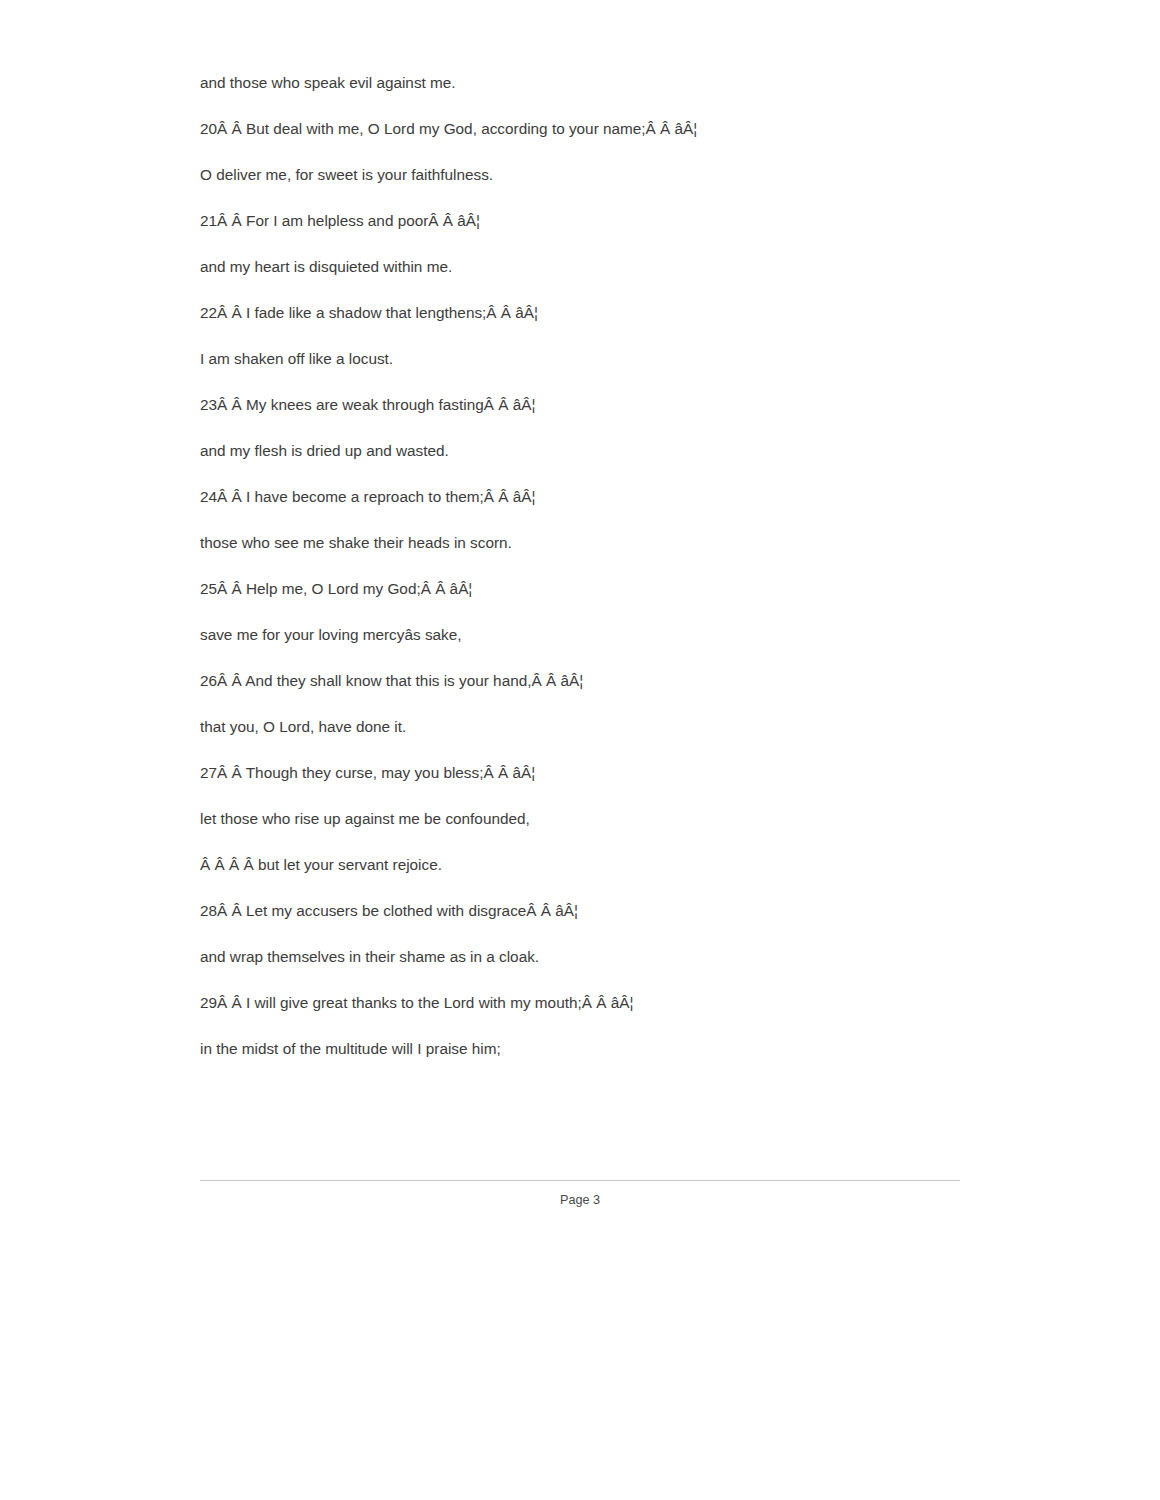and those who speak evil against me.
20Â Â But deal with me, O Lord my God, according to your name;Â Â âÂ¦
O deliver me, for sweet is your faithfulness.
21Â Â For I am helpless and poorÂ Â âÂ¦
and my heart is disquieted within me.
22Â Â I fade like a shadow that lengthens;Â Â âÂ¦
I am shaken off like a locust.
23Â Â My knees are weak through fastingÂ Â âÂ¦
and my flesh is dried up and wasted.
24Â Â I have become a reproach to them;Â Â âÂ¦
those who see me shake their heads in scorn.
25Â Â Help me, O Lord my God;Â Â âÂ¦
save me for your loving mercyâs sake,
26Â Â And they shall know that this is your hand,Â Â âÂ¦
that you, O Lord, have done it.
27Â Â Though they curse, may you bless;Â Â âÂ¦
let those who rise up against me be confounded,
Â Â Â Â but let your servant rejoice.
28Â Â Let my accusers be clothed with disgraceÂ Â âÂ¦
and wrap themselves in their shame as in a cloak.
29Â Â I will give great thanks to the Lord with my mouth;Â Â âÂ¦
in the midst of the multitude will I praise him;
Page 3